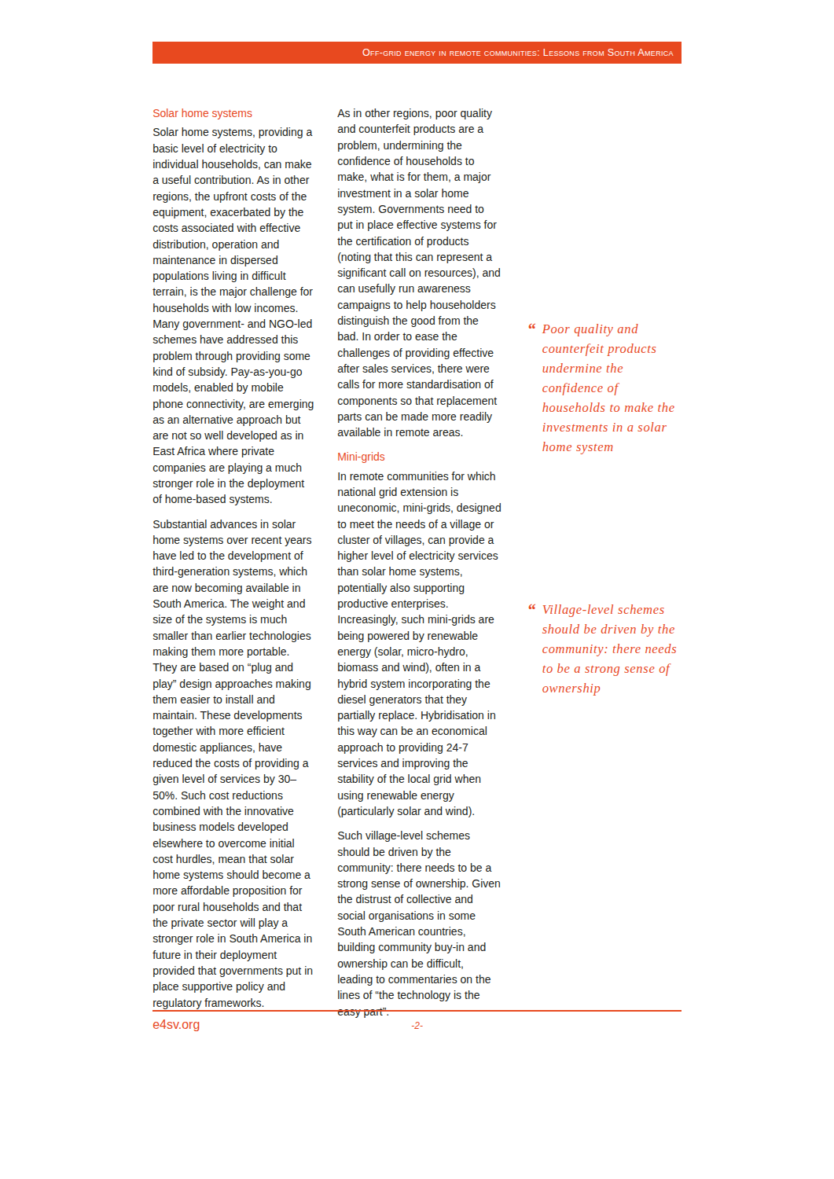Off-grid energy in remote communities: Lessons from South America
Solar home systems
Solar home systems, providing a basic level of electricity to individual households, can make a useful contribution. As in other regions, the upfront costs of the equipment, exacerbated by the costs associated with effective distribution, operation and maintenance in dispersed populations living in difficult terrain, is the major challenge for households with low incomes. Many government- and NGO-led schemes have addressed this problem through providing some kind of subsidy. Pay-as-you-go models, enabled by mobile phone connectivity, are emerging as an alternative approach but are not so well developed as in East Africa where private companies are playing a much stronger role in the deployment of home-based systems.
Substantial advances in solar home systems over recent years have led to the development of third-generation systems, which are now becoming available in South America. The weight and size of the systems is much smaller than earlier technologies making them more portable. They are based on “plug and play” design approaches making them easier to install and maintain. These developments together with more efficient domestic appliances, have reduced the costs of providing a given level of services by 30–50%. Such cost reductions combined with the innovative business models developed elsewhere to overcome initial cost hurdles, mean that solar home systems should become a more affordable proposition for poor rural households and that the private sector will play a stronger role in South America in future in their deployment provided that governments put in place supportive policy and regulatory frameworks.
As in other regions, poor quality and counterfeit products are a problem, undermining the confidence of households to make, what is for them, a major investment in a solar home system. Governments need to put in place effective systems for the certification of products (noting that this can represent a significant call on resources), and can usefully run awareness campaigns to help householders distinguish the good from the bad. In order to ease the challenges of providing effective after sales services, there were calls for more standardisation of components so that replacement parts can be made more readily available in remote areas.
Mini-grids
In remote communities for which national grid extension is uneconomic, mini-grids, designed to meet the needs of a village or cluster of villages, can provide a higher level of electricity services than solar home systems, potentially also supporting productive enterprises. Increasingly, such mini-grids are being powered by renewable energy (solar, micro-hydro, biomass and wind), often in a hybrid system incorporating the diesel generators that they partially replace. Hybridisation in this way can be an economical approach to providing 24-7 services and improving the stability of the local grid when using renewable energy (particularly solar and wind).
Such village-level schemes should be driven by the community: there needs to be a strong sense of ownership. Given the distrust of collective and social organisations in some South American countries, building community buy-in and ownership can be difficult, leading to commentaries on the lines of “the technology is the easy part”.
“Poor quality and counterfeit products undermine the confidence of households to make the investments in a solar home system
“Village-level schemes should be driven by the community: there needs to be a strong sense of ownership
e4sv.org
-2-